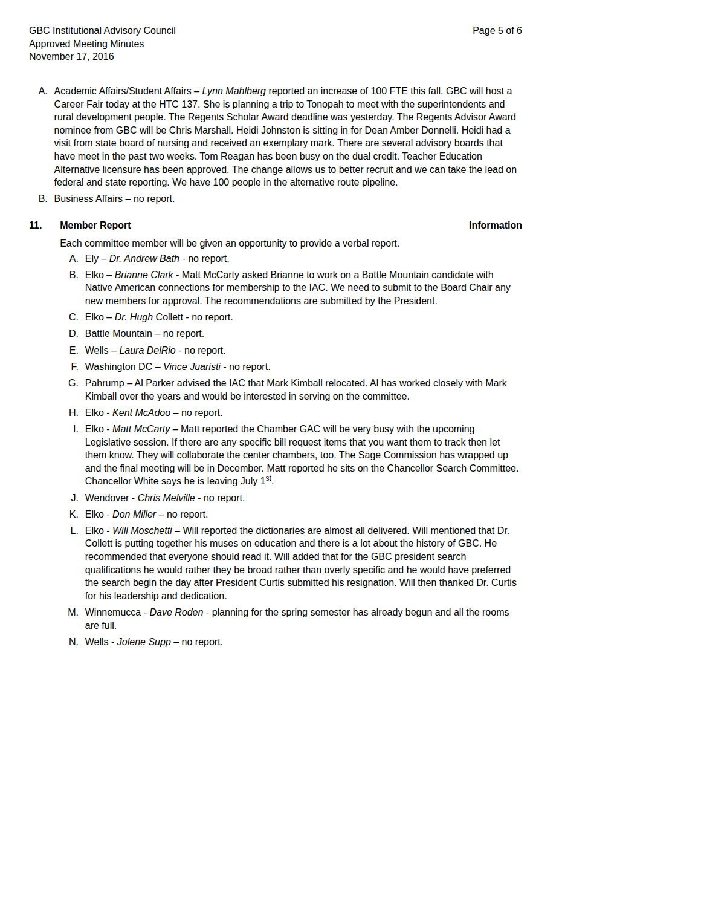Page 5 of 6
GBC Institutional Advisory Council
Approved Meeting Minutes
November 17, 2016
Academic Affairs/Student Affairs – Lynn Mahlberg reported an increase of 100 FTE this fall. GBC will host a Career Fair today at the HTC 137. She is planning a trip to Tonopah to meet with the superintendents and rural development people. The Regents Scholar Award deadline was yesterday. The Regents Advisor Award nominee from GBC will be Chris Marshall. Heidi Johnston is sitting in for Dean Amber Donnelli. Heidi had a visit from state board of nursing and received an exemplary mark. There are several advisory boards that have meet in the past two weeks. Tom Reagan has been busy on the dual credit. Teacher Education Alternative licensure has been approved. The change allows us to better recruit and we can take the lead on federal and state reporting. We have 100 people in the alternative route pipeline.
Business Affairs – no report.
11. Member Report Information
Each committee member will be given an opportunity to provide a verbal report.
Ely – Dr. Andrew Bath - no report.
Elko – Brianne Clark - Matt McCarty asked Brianne to work on a Battle Mountain candidate with Native American connections for membership to the IAC. We need to submit to the Board Chair any new members for approval. The recommendations are submitted by the President.
Elko – Dr. Hugh Collett - no report.
Battle Mountain – no report.
Wells – Laura DelRio - no report.
Washington DC – Vince Juaristi - no report.
Pahrump – Al Parker advised the IAC that Mark Kimball relocated. Al has worked closely with Mark Kimball over the years and would be interested in serving on the committee.
Elko - Kent McAdoo – no report.
Elko - Matt McCarty – Matt reported the Chamber GAC will be very busy with the upcoming Legislative session. If there are any specific bill request items that you want them to track then let them know. They will collaborate the center chambers, too. The Sage Commission has wrapped up and the final meeting will be in December. Matt reported he sits on the Chancellor Search Committee. Chancellor White says he is leaving July 1st.
Wendover - Chris Melville - no report.
Elko - Don Miller – no report.
Elko - Will Moschetti – Will reported the dictionaries are almost all delivered. Will mentioned that Dr. Collett is putting together his muses on education and there is a lot about the history of GBC. He recommended that everyone should read it. Will added that for the GBC president search qualifications he would rather they be broad rather than overly specific and he would have preferred the search begin the day after President Curtis submitted his resignation. Will then thanked Dr. Curtis for his leadership and dedication.
Winnemucca - Dave Roden - planning for the spring semester has already begun and all the rooms are full.
Wells - Jolene Supp – no report.